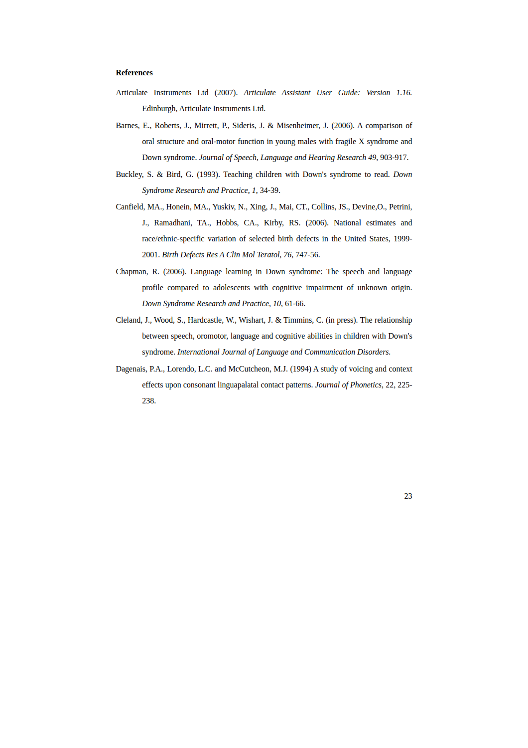References
Articulate Instruments Ltd (2007). Articulate Assistant User Guide: Version 1.16. Edinburgh, Articulate Instruments Ltd.
Barnes, E., Roberts, J., Mirrett, P., Sideris, J. & Misenheimer, J. (2006). A comparison of oral structure and oral-motor function in young males with fragile X syndrome and Down syndrome. Journal of Speech, Language and Hearing Research 49, 903-917.
Buckley, S. & Bird, G. (1993). Teaching children with Down's syndrome to read. Down Syndrome Research and Practice, 1, 34-39.
Canfield, MA., Honein, MA., Yuskiv, N., Xing, J., Mai, CT., Collins, JS., Devine,O., Petrini, J., Ramadhani, TA., Hobbs, CA., Kirby, RS. (2006). National estimates and race/ethnic-specific variation of selected birth defects in the United States, 1999-2001. Birth Defects Res A Clin Mol Teratol, 76, 747-56.
Chapman, R. (2006). Language learning in Down syndrome: The speech and language profile compared to adolescents with cognitive impairment of unknown origin. Down Syndrome Research and Practice, 10, 61-66.
Cleland, J., Wood, S., Hardcastle, W., Wishart, J. & Timmins, C. (in press). The relationship between speech, oromotor, language and cognitive abilities in children with Down's syndrome. International Journal of Language and Communication Disorders.
Dagenais, P.A., Lorendo, L.C. and McCutcheon, M.J. (1994) A study of voicing and context effects upon consonant linguapalatal contact patterns. Journal of Phonetics, 22, 225-238.
23